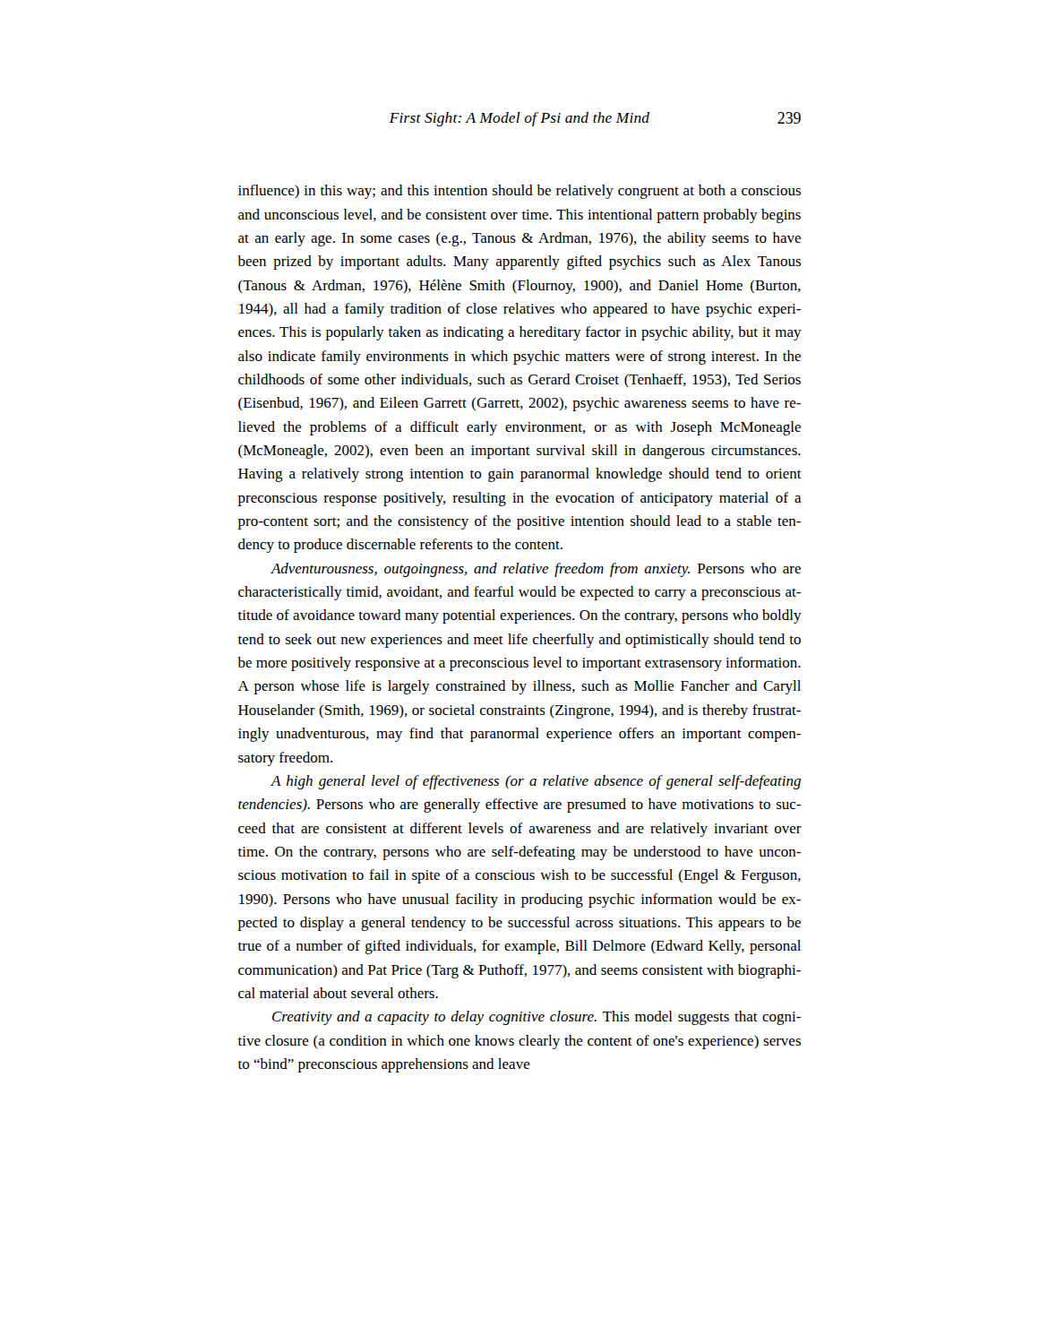First Sight: A Model of Psi and the Mind 239
influence) in this way; and this intention should be relatively congruent at both a conscious and unconscious level, and be consistent over time. This intentional pattern probably begins at an early age. In some cases (e.g., Tanous & Ardman, 1976), the ability seems to have been prized by important adults. Many apparently gifted psychics such as Alex Tanous (Tanous & Ardman, 1976), Hélène Smith (Flournoy, 1900), and Daniel Home (Burton, 1944), all had a family tradition of close relatives who appeared to have psychic experiences. This is popularly taken as indicating a hereditary factor in psychic ability, but it may also indicate family environments in which psychic matters were of strong interest. In the childhoods of some other individuals, such as Gerard Croiset (Tenhaeff, 1953), Ted Serios (Eisenbud, 1967), and Eileen Garrett (Garrett, 2002), psychic awareness seems to have relieved the problems of a difficult early environment, or as with Joseph McMoneagle (McMoneagle, 2002), even been an important survival skill in dangerous circumstances. Having a relatively strong intention to gain paranormal knowledge should tend to orient preconscious response positively, resulting in the evocation of anticipatory material of a pro-content sort; and the consistency of the positive intention should lead to a stable tendency to produce discernable referents to the content.
Adventurousness, outgoingness, and relative freedom from anxiety. Persons who are characteristically timid, avoidant, and fearful would be expected to carry a preconscious attitude of avoidance toward many potential experiences. On the contrary, persons who boldly tend to seek out new experiences and meet life cheerfully and optimistically should tend to be more positively responsive at a preconscious level to important extrasensory information. A person whose life is largely constrained by illness, such as Mollie Fancher and Caryll Houselander (Smith, 1969), or societal constraints (Zingrone, 1994), and is thereby frustratingly unadventurous, may find that paranormal experience offers an important compensatory freedom.
A high general level of effectiveness (or a relative absence of general self-defeating tendencies). Persons who are generally effective are presumed to have motivations to succeed that are consistent at different levels of awareness and are relatively invariant over time. On the contrary, persons who are self-defeating may be understood to have unconscious motivation to fail in spite of a conscious wish to be successful (Engel & Ferguson, 1990). Persons who have unusual facility in producing psychic information would be expected to display a general tendency to be successful across situations. This appears to be true of a number of gifted individuals, for example, Bill Delmore (Edward Kelly, personal communication) and Pat Price (Targ & Puthoff, 1977), and seems consistent with biographical material about several others.
Creativity and a capacity to delay cognitive closure. This model suggests that cognitive closure (a condition in which one knows clearly the content of one's experience) serves to “bind” preconscious apprehensions and leave